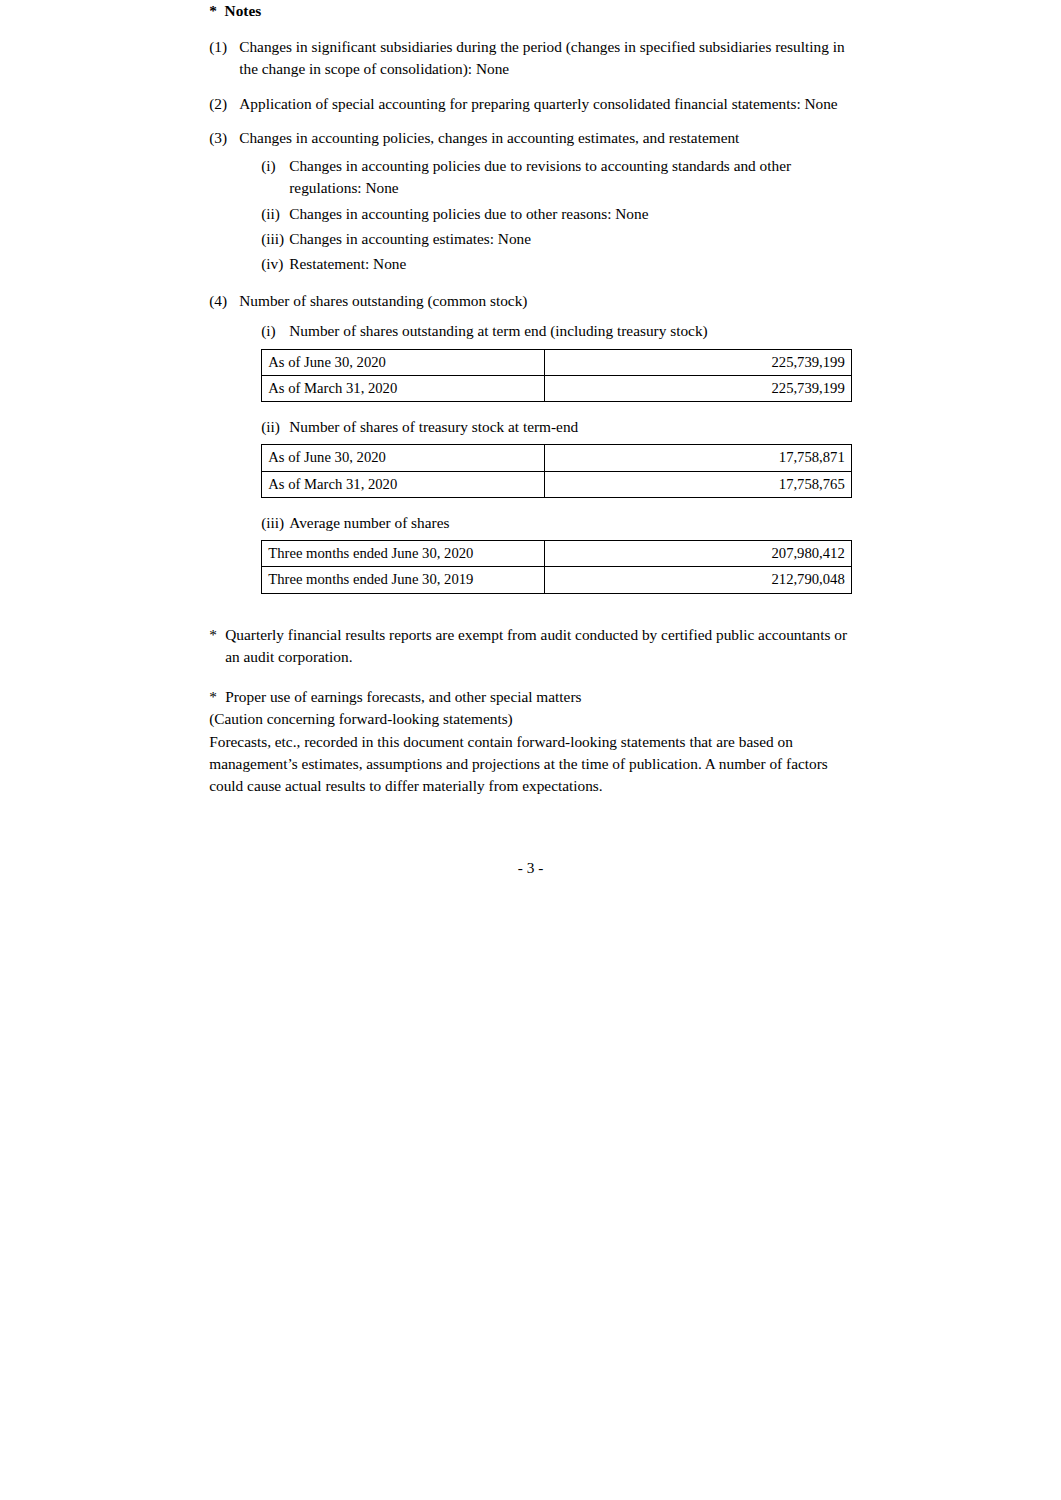* Notes
(1)
Changes in significant subsidiaries during the period (changes in specified subsidiaries resulting in the change in scope of consolidation): None
(2)
Application of special accounting for preparing quarterly consolidated financial statements: None
(3)
Changes in accounting policies, changes in accounting estimates, and restatement
(i)
Changes in accounting policies due to revisions to accounting standards and other regulations: None
(ii)
Changes in accounting policies due to other reasons: None
(iii)
Changes in accounting estimates: None
(iv)
Restatement: None
(4)
Number of shares outstanding (common stock)
(i)
Number of shares outstanding at term end (including treasury stock)
| As of June 30, 2020 | 225,739,199 |
| As of March 31, 2020 | 225,739,199 |
(ii)
Number of shares of treasury stock at term-end
| As of June 30, 2020 | 17,758,871 |
| As of March 31, 2020 | 17,758,765 |
(iii)
Average number of shares
| Three months ended June 30, 2020 | 207,980,412 |
| Three months ended June 30, 2019 | 212,790,048 |
*
Quarterly financial results reports are exempt from audit conducted by certified public accountants or an audit corporation.
*
Proper use of earnings forecasts, and other special matters
(Caution concerning forward-looking statements)
Forecasts, etc., recorded in this document contain forward-looking statements that are based on management’s estimates, assumptions and projections at the time of publication. A number of factors could cause actual results to differ materially from expectations.
- 3 -